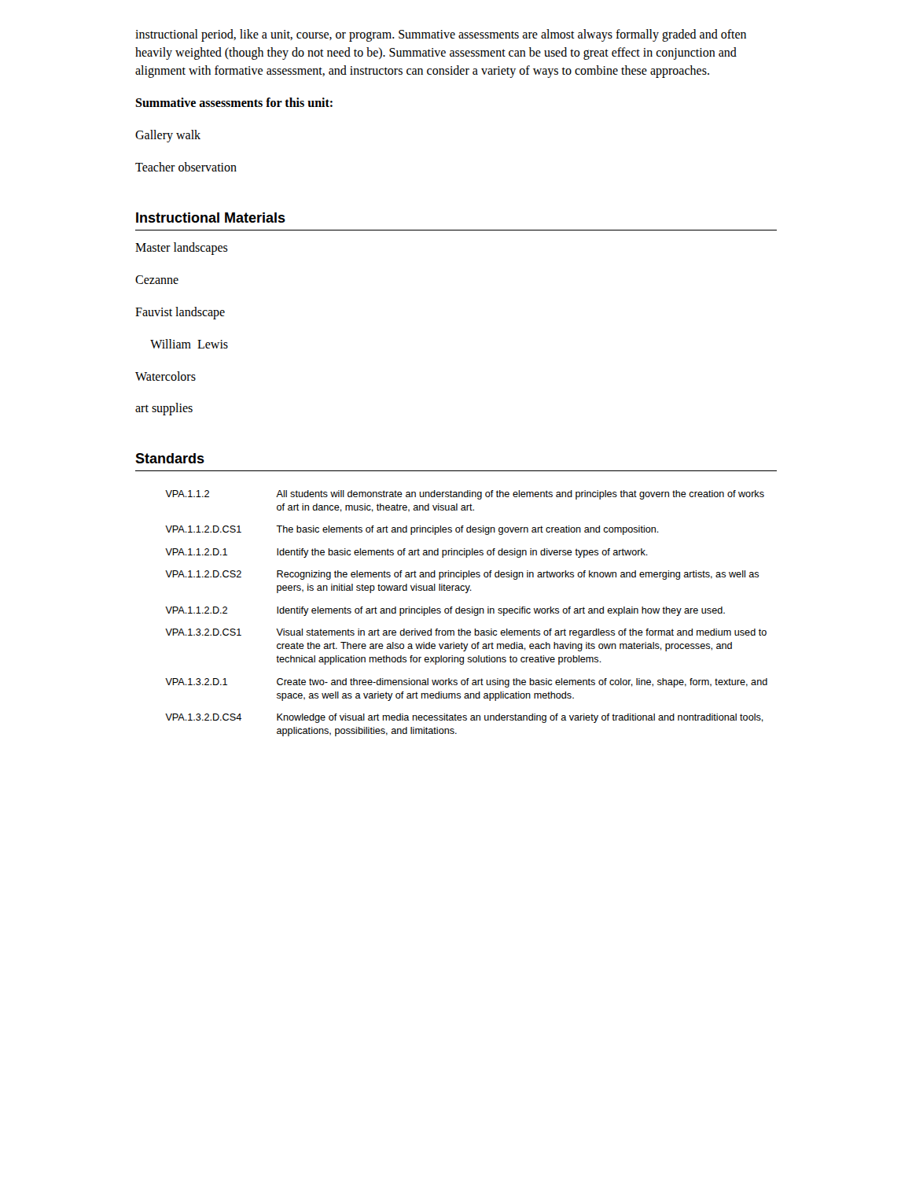instructional period, like a unit, course, or program. Summative assessments are almost always formally graded and often heavily weighted (though they do not need to be). Summative assessment can be used to great effect in conjunction and alignment with formative assessment, and instructors can consider a variety of ways to combine these approaches.
Summative assessments for this unit:
Gallery walk
Teacher observation
Instructional Materials
Master landscapes
Cezanne
Fauvist landscape
William Lewis
Watercolors
art supplies
Standards
| VPA.1.1.2 | All students will demonstrate an understanding of the elements and principles that govern the creation of works of art in dance, music, theatre, and visual art. |
| VPA.1.1.2.D.CS1 | The basic elements of art and principles of design govern art creation and composition. |
| VPA.1.1.2.D.1 | Identify the basic elements of art and principles of design in diverse types of artwork. |
| VPA.1.1.2.D.CS2 | Recognizing the elements of art and principles of design in artworks of known and emerging artists, as well as peers, is an initial step toward visual literacy. |
| VPA.1.1.2.D.2 | Identify elements of art and principles of design in specific works of art and explain how they are used. |
| VPA.1.3.2.D.CS1 | Visual statements in art are derived from the basic elements of art regardless of the format and medium used to create the art. There are also a wide variety of art media, each having its own materials, processes, and technical application methods for exploring solutions to creative problems. |
| VPA.1.3.2.D.1 | Create two- and three-dimensional works of art using the basic elements of color, line, shape, form, texture, and space, as well as a variety of art mediums and application methods. |
| VPA.1.3.2.D.CS4 | Knowledge of visual art media necessitates an understanding of a variety of traditional and nontraditional tools, applications, possibilities, and limitations. |